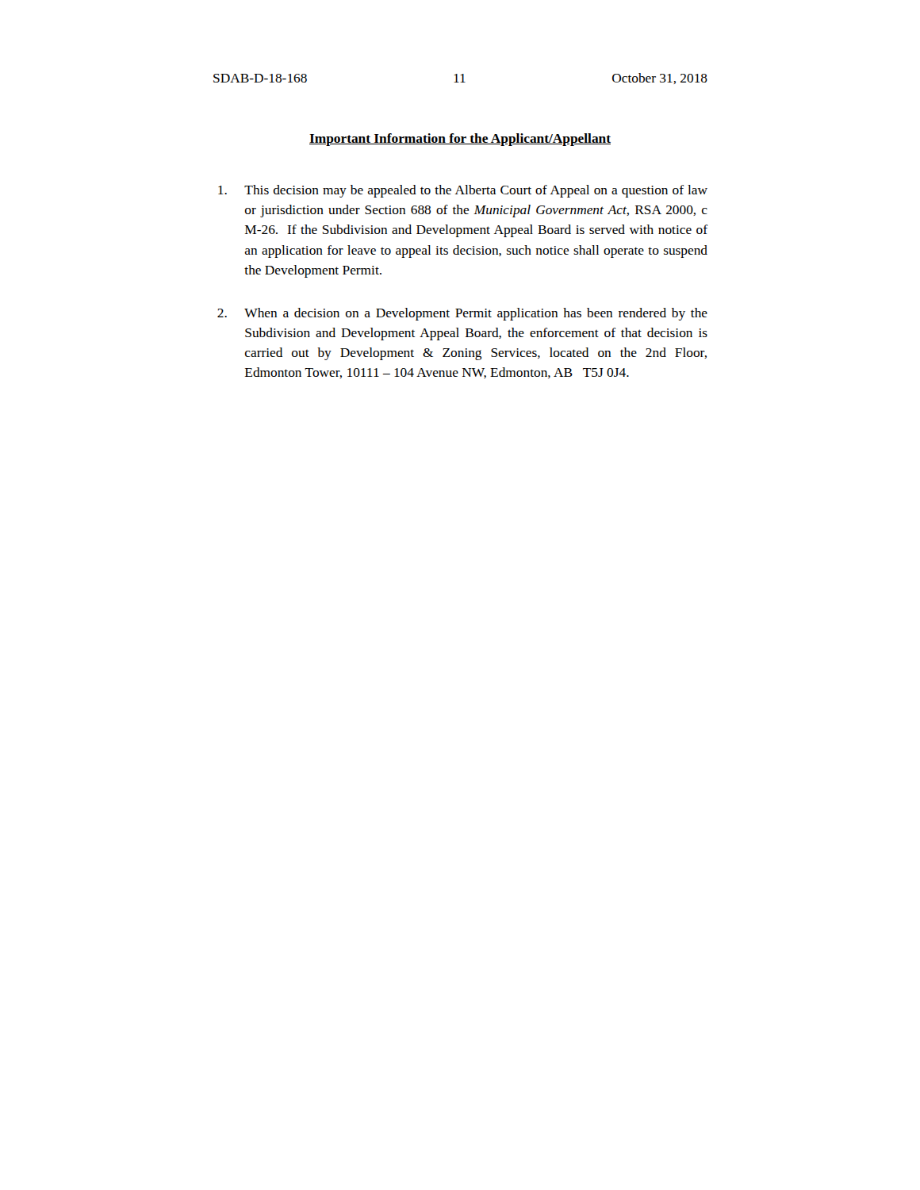SDAB-D-18-168
11
October 31, 2018
Important Information for the Applicant/Appellant
This decision may be appealed to the Alberta Court of Appeal on a question of law or jurisdiction under Section 688 of the Municipal Government Act, RSA 2000, c M-26. If the Subdivision and Development Appeal Board is served with notice of an application for leave to appeal its decision, such notice shall operate to suspend the Development Permit.
When a decision on a Development Permit application has been rendered by the Subdivision and Development Appeal Board, the enforcement of that decision is carried out by Development & Zoning Services, located on the 2nd Floor, Edmonton Tower, 10111 – 104 Avenue NW, Edmonton, AB T5J 0J4.